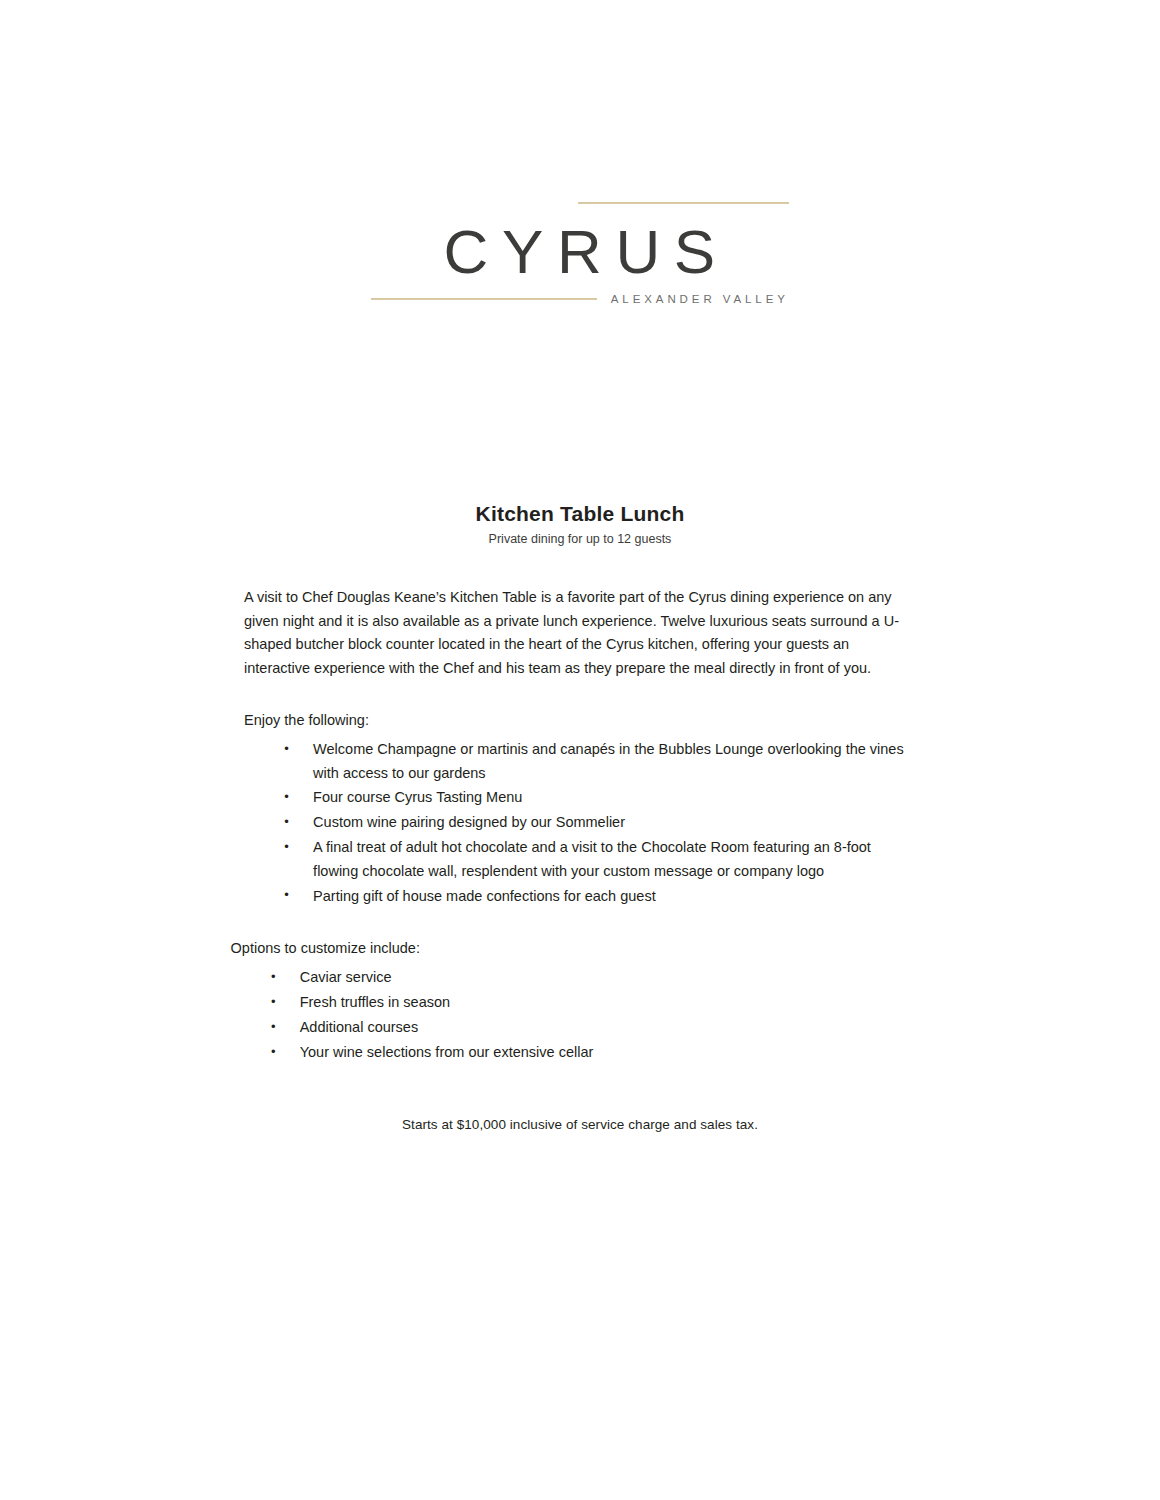CYRUS
ALEXANDER VALLEY
Kitchen Table Lunch
Private dining for up to 12 guests
A visit to Chef Douglas Keane’s Kitchen Table is a favorite part of the Cyrus dining experience on any given night and it is also available as a private lunch experience. Twelve luxurious seats surround a U-shaped butcher block counter located in the heart of the Cyrus kitchen, offering your guests an interactive experience with the Chef and his team as they prepare the meal directly in front of you.
Enjoy the following:
Welcome Champagne or martinis and canapés in the Bubbles Lounge overlooking the vines with access to our gardens
Four course Cyrus Tasting Menu
Custom wine pairing designed by our Sommelier
A final treat of adult hot chocolate and a visit to the Chocolate Room featuring an 8-foot flowing chocolate wall, resplendent with your custom message or company logo
Parting gift of house made confections for each guest
Options to customize include:
Caviar service
Fresh truffles in season
Additional courses
Your wine selections from our extensive cellar
Starts at $10,000 inclusive of service charge and sales tax.